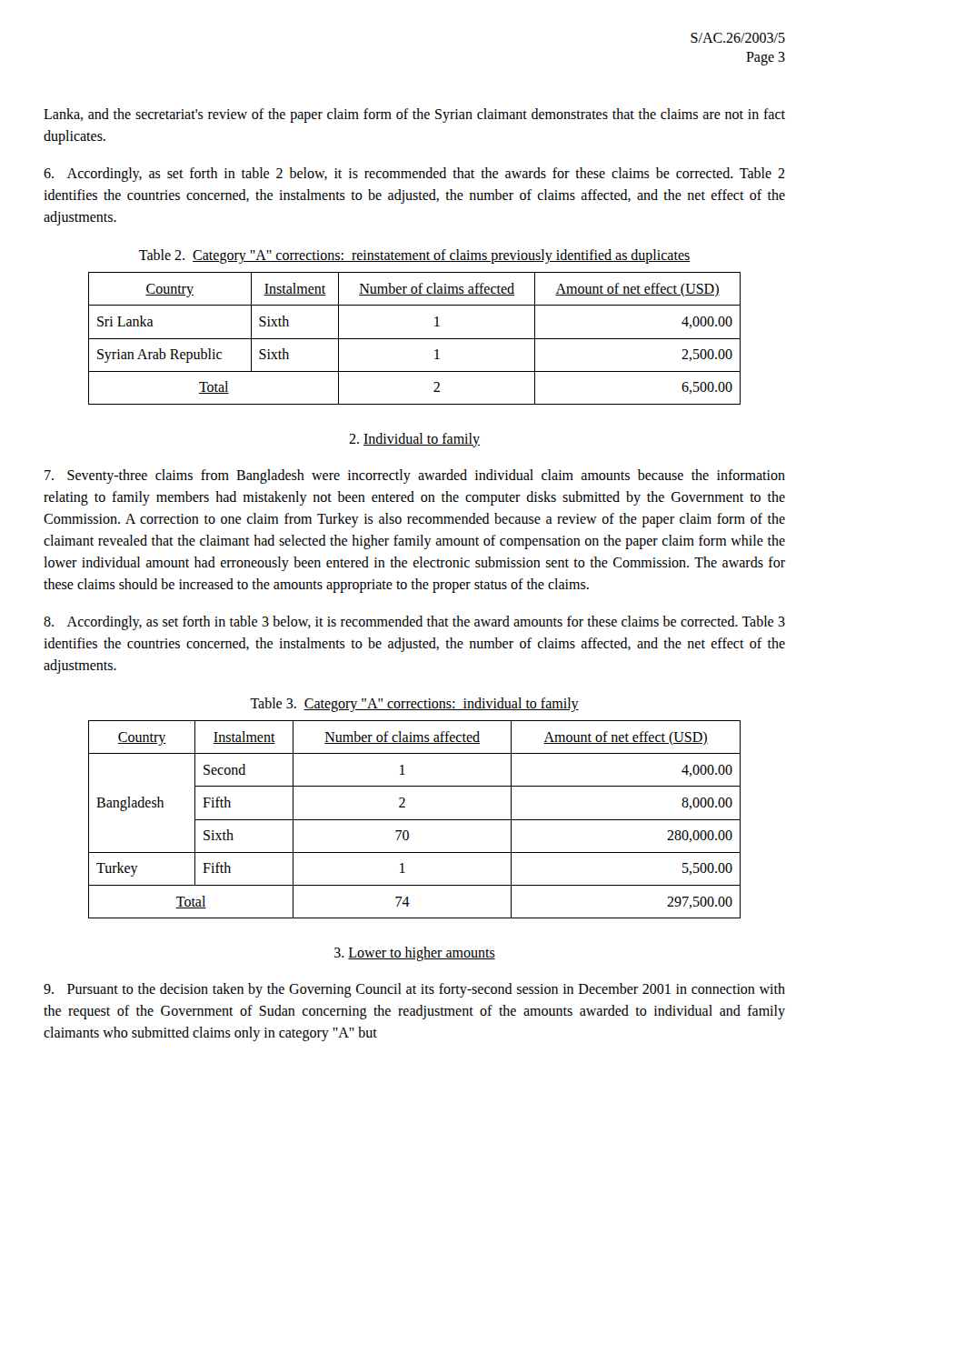S/AC.26/2003/5
Page 3
Lanka, and the secretariat's review of the paper claim form of the Syrian claimant demonstrates that the claims are not in fact duplicates.
6. Accordingly, as set forth in table 2 below, it is recommended that the awards for these claims be corrected. Table 2 identifies the countries concerned, the instalments to be adjusted, the number of claims affected, and the net effect of the adjustments.
Table 2. Category "A" corrections: reinstatement of claims previously identified as duplicates
| Country | Instalment | Number of claims affected | Amount of net effect (USD) |
| --- | --- | --- | --- |
| Sri Lanka | Sixth | 1 | 4,000.00 |
| Syrian Arab Republic | Sixth | 1 | 2,500.00 |
| Total | 2 | 6,500.00 |
2. Individual to family
7. Seventy-three claims from Bangladesh were incorrectly awarded individual claim amounts because the information relating to family members had mistakenly not been entered on the computer disks submitted by the Government to the Commission. A correction to one claim from Turkey is also recommended because a review of the paper claim form of the claimant revealed that the claimant had selected the higher family amount of compensation on the paper claim form while the lower individual amount had erroneously been entered in the electronic submission sent to the Commission. The awards for these claims should be increased to the amounts appropriate to the proper status of the claims.
8. Accordingly, as set forth in table 3 below, it is recommended that the award amounts for these claims be corrected. Table 3 identifies the countries concerned, the instalments to be adjusted, the number of claims affected, and the net effect of the adjustments.
Table 3. Category "A" corrections: individual to family
| Country | Instalment | Number of claims affected | Amount of net effect (USD) |
| --- | --- | --- | --- |
| Bangladesh | Second | 1 | 4,000.00 |
| Fifth | 2 | 8,000.00 |
| Sixth | 70 | 280,000.00 |
| Turkey | Fifth | 1 | 5,500.00 |
| Total | 74 | 297,500.00 |
3. Lower to higher amounts
9. Pursuant to the decision taken by the Governing Council at its forty-second session in December 2001 in connection with the request of the Government of Sudan concerning the readjustment of the amounts awarded to individual and family claimants who submitted claims only in category "A" but